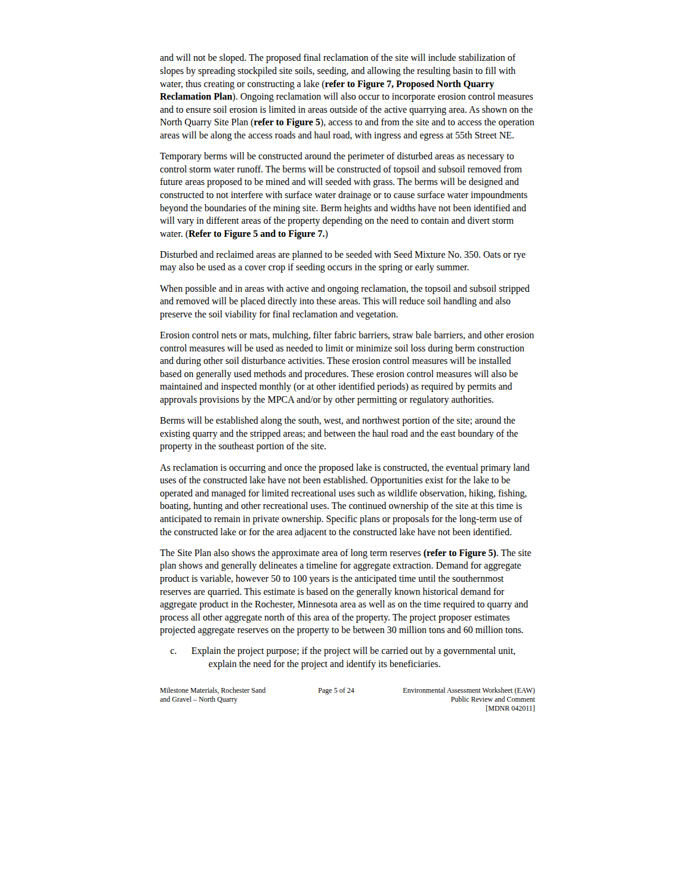and will not be sloped. The proposed final reclamation of the site will include stabilization of slopes by spreading stockpiled site soils, seeding, and allowing the resulting basin to fill with water, thus creating or constructing a lake (refer to Figure 7, Proposed North Quarry Reclamation Plan). Ongoing reclamation will also occur to incorporate erosion control measures and to ensure soil erosion is limited in areas outside of the active quarrying area. As shown on the North Quarry Site Plan (refer to Figure 5), access to and from the site and to access the operation areas will be along the access roads and haul road, with ingress and egress at 55th Street NE.
Temporary berms will be constructed around the perimeter of disturbed areas as necessary to control storm water runoff. The berms will be constructed of topsoil and subsoil removed from future areas proposed to be mined and will seeded with grass. The berms will be designed and constructed to not interfere with surface water drainage or to cause surface water impoundments beyond the boundaries of the mining site. Berm heights and widths have not been identified and will vary in different areas of the property depending on the need to contain and divert storm water. (Refer to Figure 5 and to Figure 7.)
Disturbed and reclaimed areas are planned to be seeded with Seed Mixture No. 350. Oats or rye may also be used as a cover crop if seeding occurs in the spring or early summer.
When possible and in areas with active and ongoing reclamation, the topsoil and subsoil stripped and removed will be placed directly into these areas. This will reduce soil handling and also preserve the soil viability for final reclamation and vegetation.
Erosion control nets or mats, mulching, filter fabric barriers, straw bale barriers, and other erosion control measures will be used as needed to limit or minimize soil loss during berm construction and during other soil disturbance activities. These erosion control measures will be installed based on generally used methods and procedures. These erosion control measures will also be maintained and inspected monthly (or at other identified periods) as required by permits and approvals provisions by the MPCA and/or by other permitting or regulatory authorities.
Berms will be established along the south, west, and northwest portion of the site; around the existing quarry and the stripped areas; and between the haul road and the east boundary of the property in the southeast portion of the site.
As reclamation is occurring and once the proposed lake is constructed, the eventual primary land uses of the constructed lake have not been established. Opportunities exist for the lake to be operated and managed for limited recreational uses such as wildlife observation, hiking, fishing, boating, hunting and other recreational uses. The continued ownership of the site at this time is anticipated to remain in private ownership. Specific plans or proposals for the long-term use of the constructed lake or for the area adjacent to the constructed lake have not been identified.
The Site Plan also shows the approximate area of long term reserves (refer to Figure 5). The site plan shows and generally delineates a timeline for aggregate extraction. Demand for aggregate product is variable, however 50 to 100 years is the anticipated time until the southernmost reserves are quarried. This estimate is based on the generally known historical demand for aggregate product in the Rochester, Minnesota area as well as on the time required to quarry and process all other aggregate north of this area of the property. The project proposer estimates projected aggregate reserves on the property to be between 30 million tons and 60 million tons.
c. Explain the project purpose; if the project will be carried out by a governmental unit, explain the need for the project and identify its beneficiaries.
| Milestone Materials, Rochester Sand and Gravel – North Quarry | Page 5 of 24 | Environmental Assessment Worksheet (EAW) Public Review and Comment [MDNR 042011] |